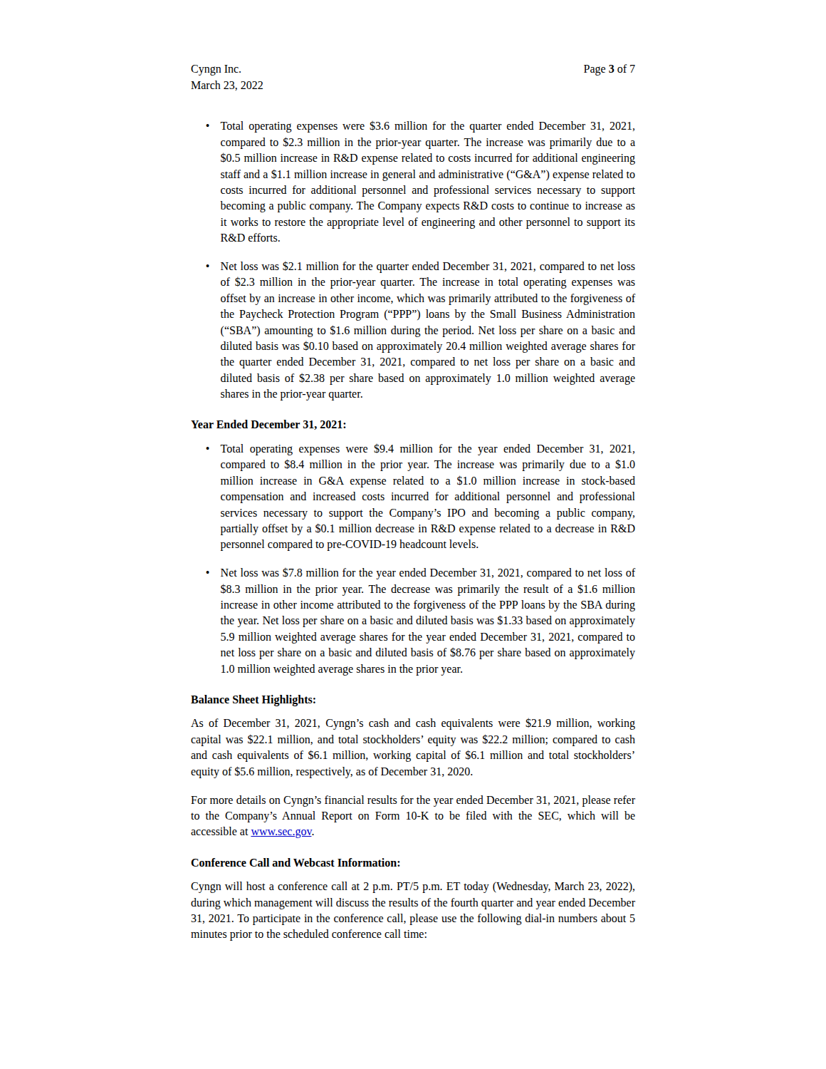Cyngn Inc.
March 23, 2022
Page 3 of 7
Total operating expenses were $3.6 million for the quarter ended December 31, 2021, compared to $2.3 million in the prior-year quarter. The increase was primarily due to a $0.5 million increase in R&D expense related to costs incurred for additional engineering staff and a $1.1 million increase in general and administrative (“G&A”) expense related to costs incurred for additional personnel and professional services necessary to support becoming a public company. The Company expects R&D costs to continue to increase as it works to restore the appropriate level of engineering and other personnel to support its R&D efforts.
Net loss was $2.1 million for the quarter ended December 31, 2021, compared to net loss of $2.3 million in the prior-year quarter. The increase in total operating expenses was offset by an increase in other income, which was primarily attributed to the forgiveness of the Paycheck Protection Program (“PPP”) loans by the Small Business Administration (“SBA”) amounting to $1.6 million during the period. Net loss per share on a basic and diluted basis was $0.10 based on approximately 20.4 million weighted average shares for the quarter ended December 31, 2021, compared to net loss per share on a basic and diluted basis of $2.38 per share based on approximately 1.0 million weighted average shares in the prior-year quarter.
Year Ended December 31, 2021:
Total operating expenses were $9.4 million for the year ended December 31, 2021, compared to $8.4 million in the prior year. The increase was primarily due to a $1.0 million increase in G&A expense related to a $1.0 million increase in stock-based compensation and increased costs incurred for additional personnel and professional services necessary to support the Company’s IPO and becoming a public company, partially offset by a $0.1 million decrease in R&D expense related to a decrease in R&D personnel compared to pre-COVID-19 headcount levels.
Net loss was $7.8 million for the year ended December 31, 2021, compared to net loss of $8.3 million in the prior year. The decrease was primarily the result of a $1.6 million increase in other income attributed to the forgiveness of the PPP loans by the SBA during the year. Net loss per share on a basic and diluted basis was $1.33 based on approximately 5.9 million weighted average shares for the year ended December 31, 2021, compared to net loss per share on a basic and diluted basis of $8.76 per share based on approximately 1.0 million weighted average shares in the prior year.
Balance Sheet Highlights:
As of December 31, 2021, Cyngn’s cash and cash equivalents were $21.9 million, working capital was $22.1 million, and total stockholders’ equity was $22.2 million; compared to cash and cash equivalents of $6.1 million, working capital of $6.1 million and total stockholders’ equity of $5.6 million, respectively, as of December 31, 2020.
For more details on Cyngn’s financial results for the year ended December 31, 2021, please refer to the Company’s Annual Report on Form 10-K to be filed with the SEC, which will be accessible at www.sec.gov.
Conference Call and Webcast Information:
Cyngn will host a conference call at 2 p.m. PT/5 p.m. ET today (Wednesday, March 23, 2022), during which management will discuss the results of the fourth quarter and year ended December 31, 2021. To participate in the conference call, please use the following dial-in numbers about 5 minutes prior to the scheduled conference call time: